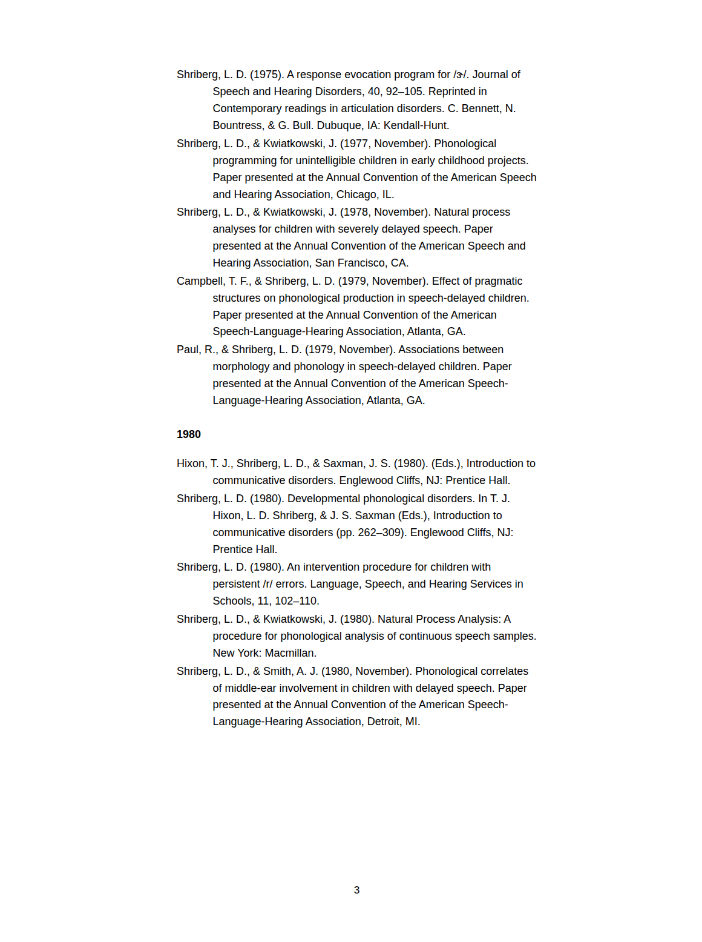Shriberg, L. D. (1975). A response evocation program for /ɝ/. Journal of Speech and Hearing Disorders, 40, 92–105. Reprinted in Contemporary readings in articulation disorders. C. Bennett, N. Bountress, & G. Bull. Dubuque, IA: Kendall-Hunt.
Shriberg, L. D., & Kwiatkowski, J. (1977, November). Phonological programming for unintelligible children in early childhood projects. Paper presented at the Annual Convention of the American Speech and Hearing Association, Chicago, IL.
Shriberg, L. D., & Kwiatkowski, J. (1978, November). Natural process analyses for children with severely delayed speech. Paper presented at the Annual Convention of the American Speech and Hearing Association, San Francisco, CA.
Campbell, T. F., & Shriberg, L. D. (1979, November). Effect of pragmatic structures on phonological production in speech-delayed children. Paper presented at the Annual Convention of the American Speech-Language-Hearing Association, Atlanta, GA.
Paul, R., & Shriberg, L. D. (1979, November). Associations between morphology and phonology in speech-delayed children. Paper presented at the Annual Convention of the American Speech-Language-Hearing Association, Atlanta, GA.
1980
Hixon, T. J., Shriberg, L. D., & Saxman, J. S. (1980). (Eds.), Introduction to communicative disorders. Englewood Cliffs, NJ: Prentice Hall.
Shriberg, L. D. (1980). Developmental phonological disorders. In T. J. Hixon, L. D. Shriberg, & J. S. Saxman (Eds.), Introduction to communicative disorders (pp. 262–309). Englewood Cliffs, NJ: Prentice Hall.
Shriberg, L. D. (1980). An intervention procedure for children with persistent /r/ errors. Language, Speech, and Hearing Services in Schools, 11, 102–110.
Shriberg, L. D., & Kwiatkowski, J. (1980). Natural Process Analysis: A procedure for phonological analysis of continuous speech samples. New York: Macmillan.
Shriberg, L. D., & Smith, A. J. (1980, November). Phonological correlates of middle-ear involvement in children with delayed speech. Paper presented at the Annual Convention of the American Speech-Language-Hearing Association, Detroit, MI.
3